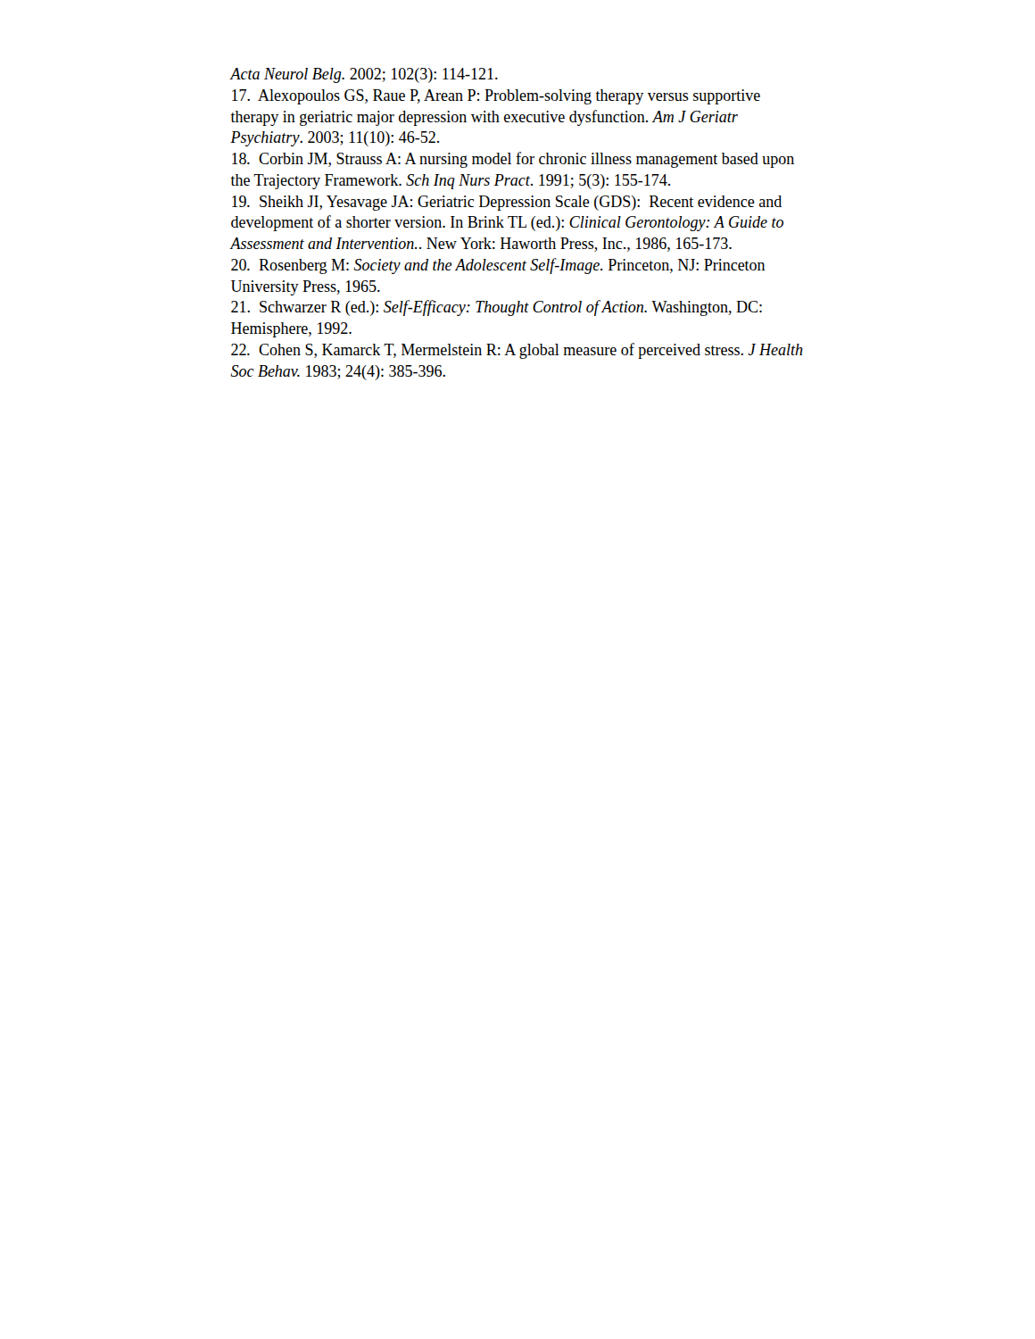Acta Neurol Belg. 2002; 102(3): 114-121.
17. Alexopoulos GS, Raue P, Arean P: Problem-solving therapy versus supportive therapy in geriatric major depression with executive dysfunction. Am J Geriatr Psychiatry. 2003; 11(10): 46-52.
18. Corbin JM, Strauss A: A nursing model for chronic illness management based upon the Trajectory Framework. Sch Inq Nurs Pract. 1991; 5(3): 155-174.
19. Sheikh JI, Yesavage JA: Geriatric Depression Scale (GDS): Recent evidence and development of a shorter version. In Brink TL (ed.): Clinical Gerontology: A Guide to Assessment and Intervention.. New York: Haworth Press, Inc., 1986, 165-173.
20. Rosenberg M: Society and the Adolescent Self-Image. Princeton, NJ: Princeton University Press, 1965.
21. Schwarzer R (ed.): Self-Efficacy: Thought Control of Action. Washington, DC: Hemisphere, 1992.
22. Cohen S, Kamarck T, Mermelstein R: A global measure of perceived stress. J Health Soc Behav. 1983; 24(4): 385-396.